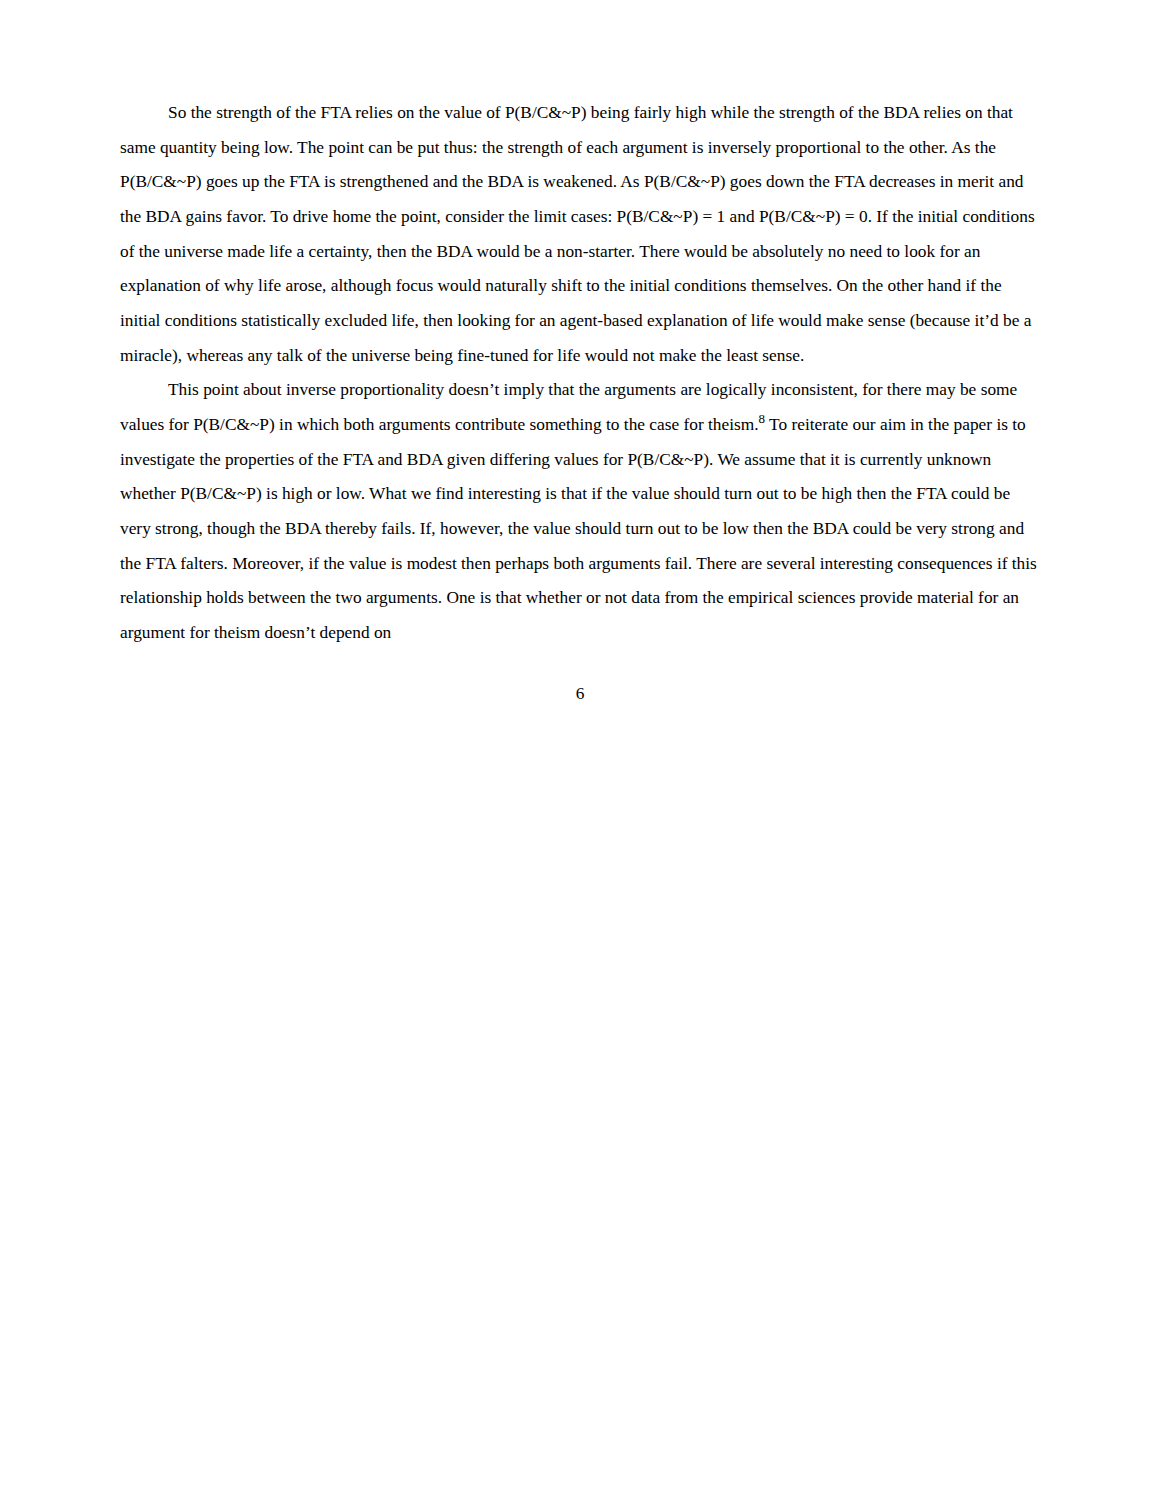So the strength of the FTA relies on the value of P(B/C&~P) being fairly high while the strength of the BDA relies on that same quantity being low. The point can be put thus: the strength of each argument is inversely proportional to the other. As the P(B/C&~P) goes up the FTA is strengthened and the BDA is weakened. As P(B/C&~P) goes down the FTA decreases in merit and the BDA gains favor. To drive home the point, consider the limit cases: P(B/C&~P) = 1 and P(B/C&~P) = 0. If the initial conditions of the universe made life a certainty, then the BDA would be a non-starter. There would be absolutely no need to look for an explanation of why life arose, although focus would naturally shift to the initial conditions themselves. On the other hand if the initial conditions statistically excluded life, then looking for an agent-based explanation of life would make sense (because it’d be a miracle), whereas any talk of the universe being fine-tuned for life would not make the least sense.
This point about inverse proportionality doesn’t imply that the arguments are logically inconsistent, for there may be some values for P(B/C&~P) in which both arguments contribute something to the case for theism.8 To reiterate our aim in the paper is to investigate the properties of the FTA and BDA given differing values for P(B/C&~P). We assume that it is currently unknown whether P(B/C&~P) is high or low. What we find interesting is that if the value should turn out to be high then the FTA could be very strong, though the BDA thereby fails. If, however, the value should turn out to be low then the BDA could be very strong and the FTA falters. Moreover, if the value is modest then perhaps both arguments fail. There are several interesting consequences if this relationship holds between the two arguments. One is that whether or not data from the empirical sciences provide material for an argument for theism doesn’t depend on
6